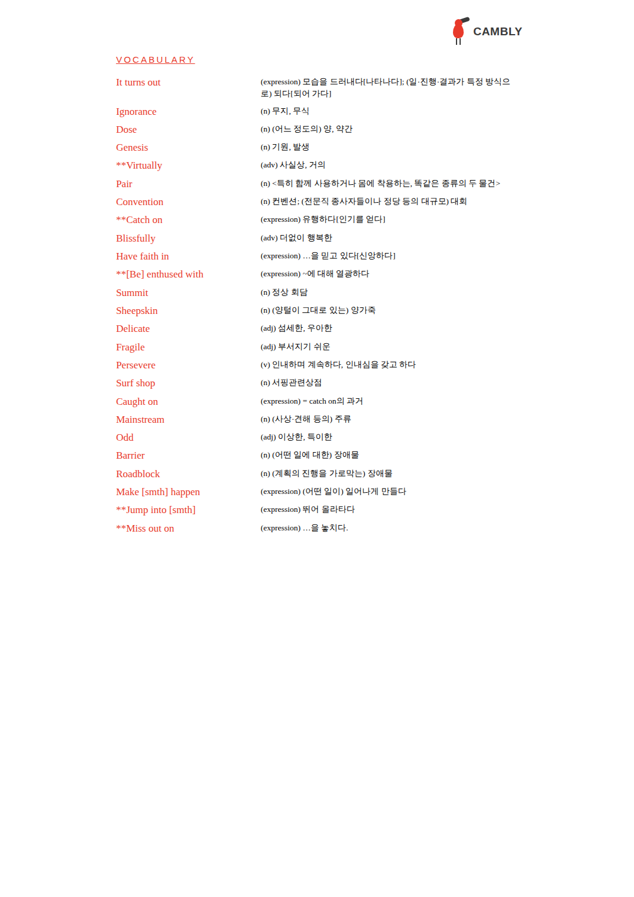CAMBLY
Vocabulary
| It turns out | (expression) 모습을 드러내다[나타나다]; (일·진행·결과가 특정 방식으로) 되다[되어 가다] |
| Ignorance | (n) 무지, 무식 |
| Dose | (n) (어느 정도의) 양, 약간 |
| Genesis | (n) 기원, 발생 |
| **Virtually | (adv) 사실상, 거의 |
| Pair | (n) <특히 함께 사용하거나 몸에 착용하는, 똑같은 종류의 두 물건> |
| Convention | (n) 컨벤션; (전문직 종사자들이나 정당 등의 대규모) 대회 |
| **Catch on | (expression) 유행하다[인기를 얻다] |
| Blissfully | (adv) 더없이 행복한 |
| Have faith in | (expression) …을 믿고 있다[신앙하다] |
| **[Be] enthused with | (expression) ~에 대해 열광하다 |
| Summit | (n) 정상 회담 |
| Sheepskin | (n) (양털이 그대로 있는) 양가죽 |
| Delicate | (adj) 섬세한, 우아한 |
| Fragile | (adj) 부서지기 쉬운 |
| Persevere | (v) 인내하며 계속하다, 인내심을 갖고 하다 |
| Surf shop | (n) 서핑관련상점 |
| Caught on | (expression) = catch on의 과거 |
| Mainstream | (n) (사상·견해 등의) 주류 |
| Odd | (adj) 이상한, 특이한 |
| Barrier | (n) (어떤 일에 대한) 장애물 |
| Roadblock | (n) (계획의 진행을 가로막는) 장애물 |
| Make [smth] happen | (expression) (어떤 일이) 일어나게 만들다 |
| **Jump into [smth] | (expression) 뛰어 올라타다 |
| **Miss out on | (expression) …을 놓치다. |